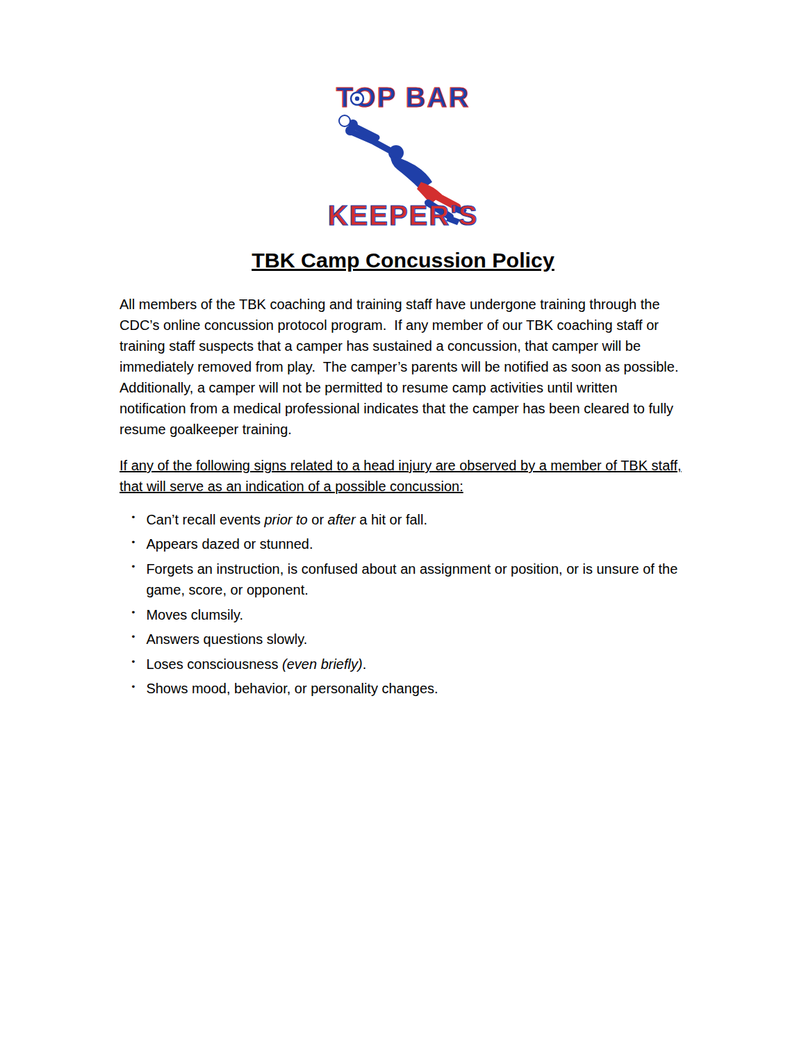TOP BAR KEEPER'S
TBK Camp Concussion Policy
All members of the TBK coaching and training staff have undergone training through the CDC’s online concussion protocol program. If any member of our TBK coaching staff or training staff suspects that a camper has sustained a concussion, that camper will be immediately removed from play. The camper’s parents will be notified as soon as possible. Additionally, a camper will not be permitted to resume camp activities until written notification from a medical professional indicates that the camper has been cleared to fully resume goalkeeper training.
If any of the following signs related to a head injury are observed by a member of TBK staff, that will serve as an indication of a possible concussion:
Can’t recall events prior to or after a hit or fall.
Appears dazed or stunned.
Forgets an instruction, is confused about an assignment or position, or is unsure of the game, score, or opponent.
Moves clumsily.
Answers questions slowly.
Loses consciousness (even briefly).
Shows mood, behavior, or personality changes.